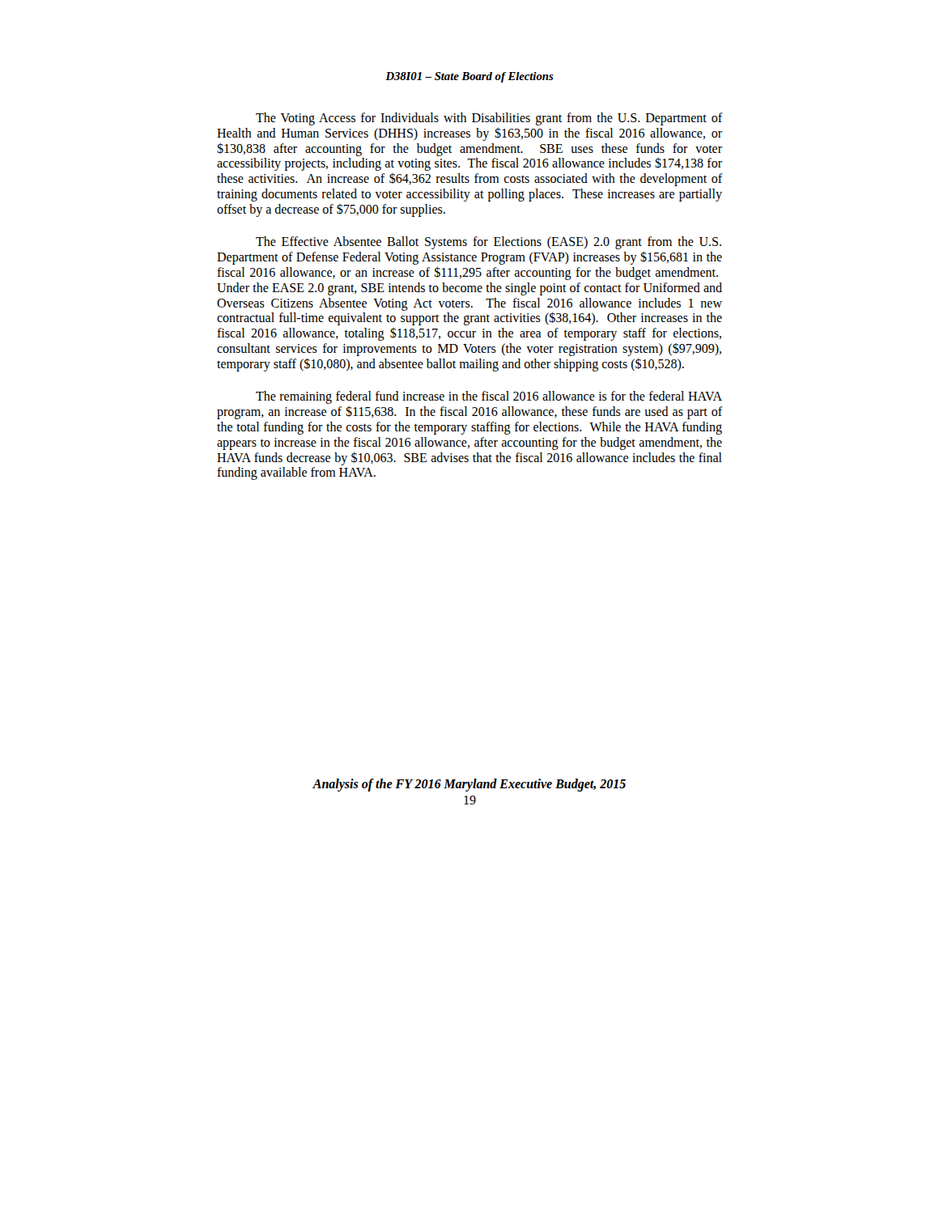D38I01 – State Board of Elections
The Voting Access for Individuals with Disabilities grant from the U.S. Department of Health and Human Services (DHHS) increases by $163,500 in the fiscal 2016 allowance, or $130,838 after accounting for the budget amendment. SBE uses these funds for voter accessibility projects, including at voting sites. The fiscal 2016 allowance includes $174,138 for these activities. An increase of $64,362 results from costs associated with the development of training documents related to voter accessibility at polling places. These increases are partially offset by a decrease of $75,000 for supplies.
The Effective Absentee Ballot Systems for Elections (EASE) 2.0 grant from the U.S. Department of Defense Federal Voting Assistance Program (FVAP) increases by $156,681 in the fiscal 2016 allowance, or an increase of $111,295 after accounting for the budget amendment. Under the EASE 2.0 grant, SBE intends to become the single point of contact for Uniformed and Overseas Citizens Absentee Voting Act voters. The fiscal 2016 allowance includes 1 new contractual full-time equivalent to support the grant activities ($38,164). Other increases in the fiscal 2016 allowance, totaling $118,517, occur in the area of temporary staff for elections, consultant services for improvements to MD Voters (the voter registration system) ($97,909), temporary staff ($10,080), and absentee ballot mailing and other shipping costs ($10,528).
The remaining federal fund increase in the fiscal 2016 allowance is for the federal HAVA program, an increase of $115,638. In the fiscal 2016 allowance, these funds are used as part of the total funding for the costs for the temporary staffing for elections. While the HAVA funding appears to increase in the fiscal 2016 allowance, after accounting for the budget amendment, the HAVA funds decrease by $10,063. SBE advises that the fiscal 2016 allowance includes the final funding available from HAVA.
Analysis of the FY 2016 Maryland Executive Budget, 2015
19